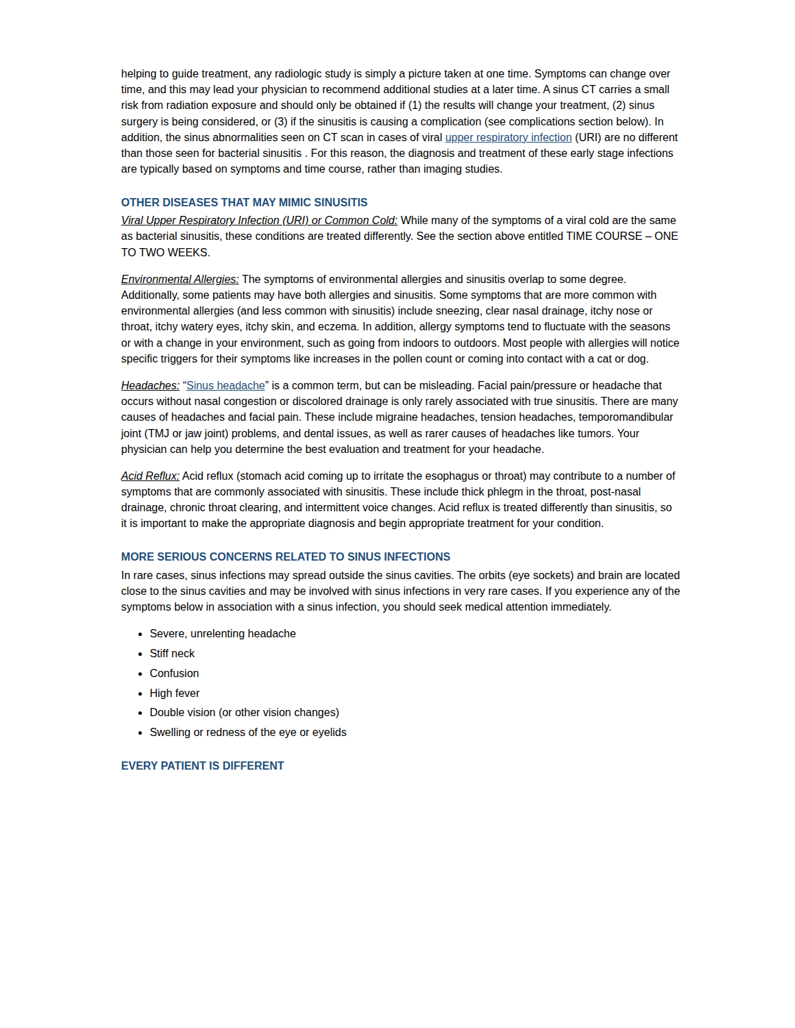helping to guide treatment, any radiologic study is simply a picture taken at one time. Symptoms can change over time, and this may lead your physician to recommend additional studies at a later time. A sinus CT carries a small risk from radiation exposure and should only be obtained if (1) the results will change your treatment, (2) sinus surgery is being considered, or (3) if the sinusitis is causing a complication (see complications section below). In addition, the sinus abnormalities seen on CT scan in cases of viral upper respiratory infection (URI) are no different than those seen for bacterial sinusitis . For this reason, the diagnosis and treatment of these early stage infections are typically based on symptoms and time course, rather than imaging studies.
Other Diseases That May Mimic Sinusitis
Viral Upper Respiratory Infection (URI) or Common Cold: While many of the symptoms of a viral cold are the same as bacterial sinusitis, these conditions are treated differently. See the section above entitled TIME COURSE – ONE TO TWO WEEKS.
Environmental Allergies: The symptoms of environmental allergies and sinusitis overlap to some degree. Additionally, some patients may have both allergies and sinusitis. Some symptoms that are more common with environmental allergies (and less common with sinusitis) include sneezing, clear nasal drainage, itchy nose or throat, itchy watery eyes, itchy skin, and eczema. In addition, allergy symptoms tend to fluctuate with the seasons or with a change in your environment, such as going from indoors to outdoors. Most people with allergies will notice specific triggers for their symptoms like increases in the pollen count or coming into contact with a cat or dog.
Headaches: “Sinus headache” is a common term, but can be misleading. Facial pain/pressure or headache that occurs without nasal congestion or discolored drainage is only rarely associated with true sinusitis. There are many causes of headaches and facial pain. These include migraine headaches, tension headaches, temporomandibular joint (TMJ or jaw joint) problems, and dental issues, as well as rarer causes of headaches like tumors. Your physician can help you determine the best evaluation and treatment for your headache.
Acid Reflux: Acid reflux (stomach acid coming up to irritate the esophagus or throat) may contribute to a number of symptoms that are commonly associated with sinusitis. These include thick phlegm in the throat, post-nasal drainage, chronic throat clearing, and intermittent voice changes. Acid reflux is treated differently than sinusitis, so it is important to make the appropriate diagnosis and begin appropriate treatment for your condition.
More Serious Concerns Related to Sinus Infections
In rare cases, sinus infections may spread outside the sinus cavities. The orbits (eye sockets) and brain are located close to the sinus cavities and may be involved with sinus infections in very rare cases. If you experience any of the symptoms below in association with a sinus infection, you should seek medical attention immediately.
Severe, unrelenting headache
Stiff neck
Confusion
High fever
Double vision (or other vision changes)
Swelling or redness of the eye or eyelids
Every Patient Is Different